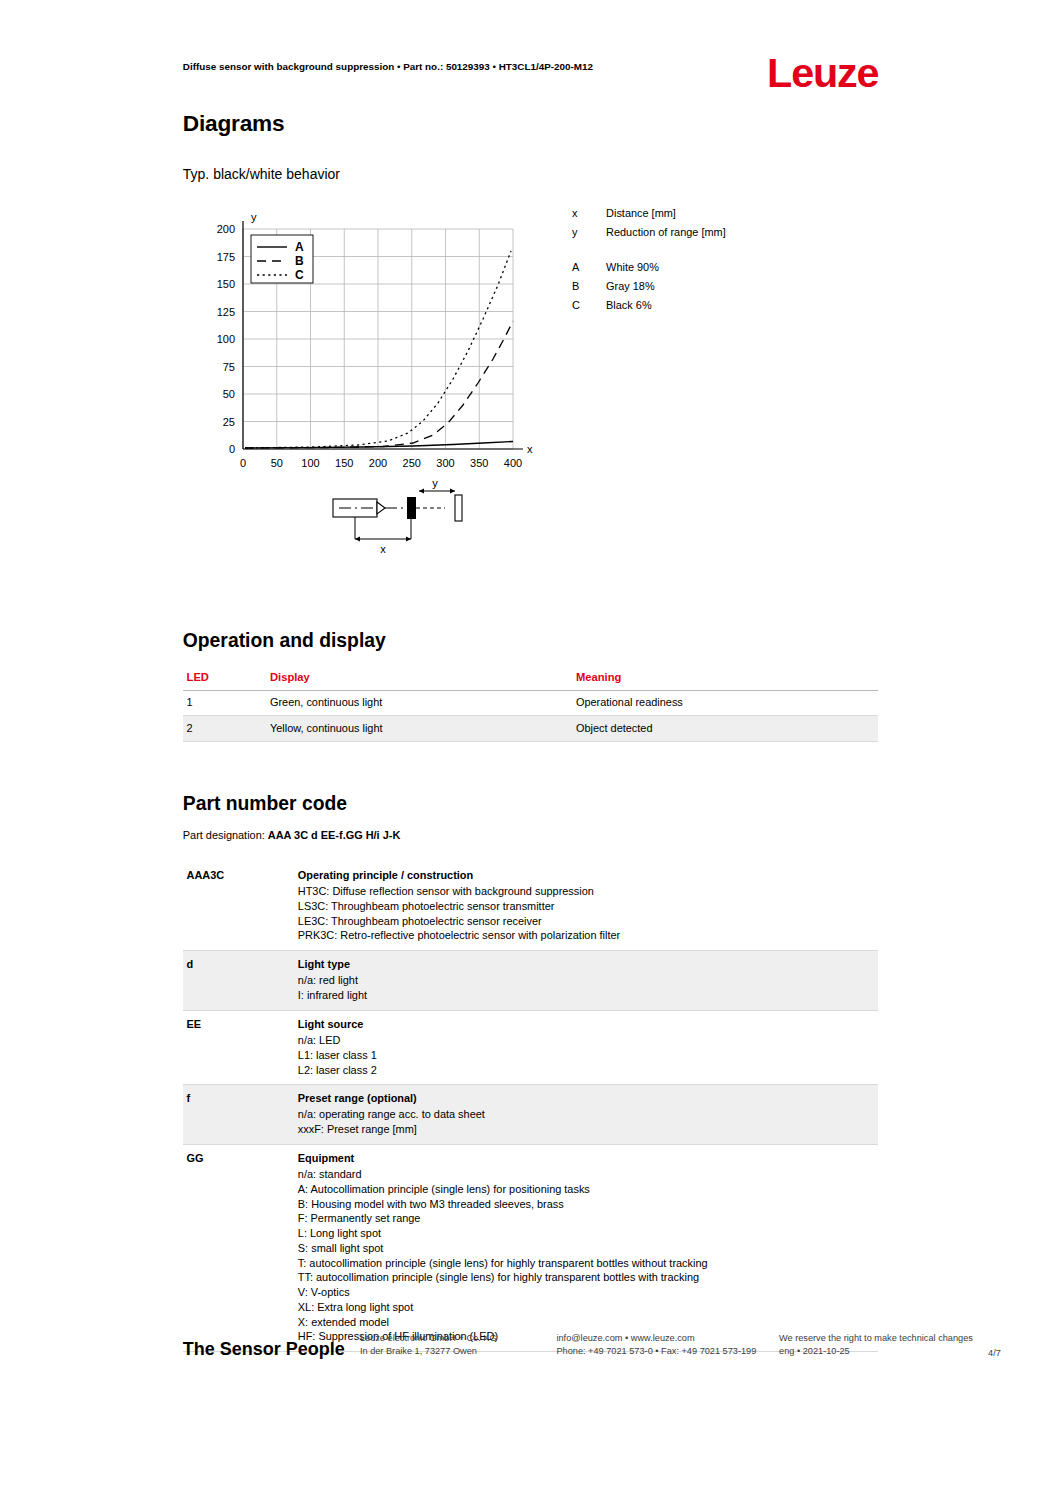Diffuse sensor with background suppression • Part no.: 50129393 • HT3CL1/4P-200-M12
Diagrams
Leuze
Typ. black/white behavior
0 25 50 75 100 125 150 175 200 0 50 100 150 200 250 300 350 400 y x A B C y x
| x | Distance [mm] |
| y | Reduction of range [mm] |
| A | White 90% |
| B | Gray 18% |
| C | Black 6% |
Operation and display
| LED | Display | Meaning |
| --- | --- | --- |
| 1 | Green, continuous light | Operational readiness |
| 2 | Yellow, continuous light | Object detected |
Part number code
Part designation: AAA 3C d EE-f.GG H/i J-K
| AAA3C | Operating principle / construction HT3C: Diffuse reflection sensor with background suppression LS3C: Throughbeam photoelectric sensor transmitter LE3C: Throughbeam photoelectric sensor receiver PRK3C: Retro-reflective photoelectric sensor with polarization filter |
| d | Light type n/a: red light I: infrared light |
| EE | Light source n/a: LED L1: laser class 1 L2: laser class 2 |
| f | Preset range (optional) n/a: operating range acc. to data sheet xxxF: Preset range [mm] |
| GG | Equipment n/a: standard A: Autocollimation principle (single lens) for positioning tasks B: Housing model with two M3 threaded sleeves, brass F: Permanently set range L: Long light spot S: small light spot T: autocollimation principle (single lens) for highly transparent bottles without tracking TT: autocollimation principle (single lens) for highly transparent bottles with tracking V: V-optics XL: Extra long light spot X: extended model HF: Suppression of HF illumination (LED) |
The Sensor People
Leuze electronic GmbH + Co. KG
In der Braike 1, 73277 Owen
info@leuze.com • www.leuze.com
Phone: +49 7021 573-0 • Fax: +49 7021 573-199
We reserve the right to make technical changes
eng • 2021-10-25
4/7